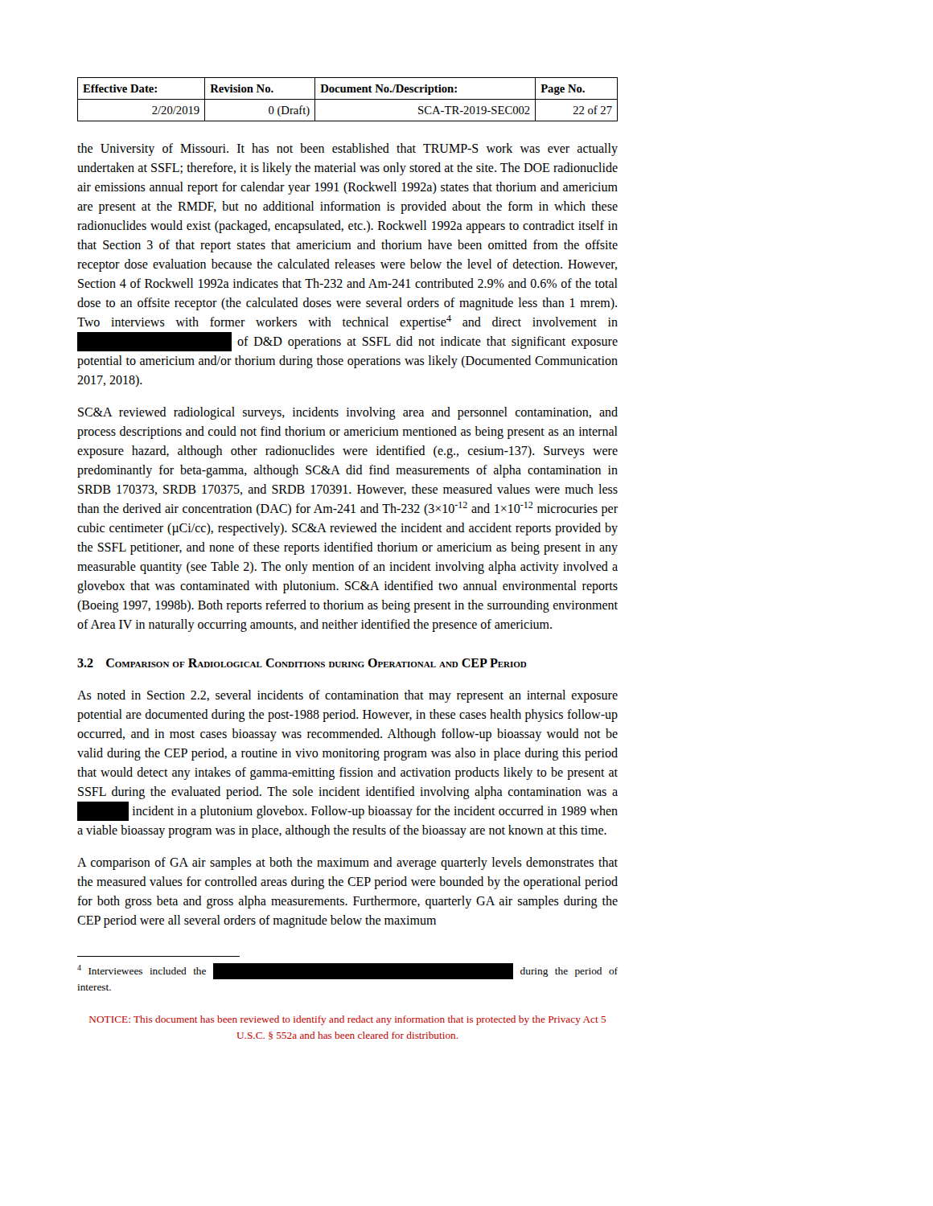| Effective Date: | Revision No. | Document No./Description: | Page No. |
| 2/20/2019 | 0 (Draft) | SCA-TR-2019-SEC002 | 22 of 27 |
the University of Missouri. It has not been established that TRUMP-S work was ever actually undertaken at SSFL; therefore, it is likely the material was only stored at the site. The DOE radionuclide air emissions annual report for calendar year 1991 (Rockwell 1992a) states that thorium and americium are present at the RMDF, but no additional information is provided about the form in which these radionuclides would exist (packaged, encapsulated, etc.). Rockwell 1992a appears to contradict itself in that Section 3 of that report states that americium and thorium have been omitted from the offsite receptor dose evaluation because the calculated releases were below the level of detection. However, Section 4 of Rockwell 1992a indicates that Th-232 and Am-241 contributed 2.9% and 0.6% of the total dose to an offsite receptor (the calculated doses were several orders of magnitude less than 1 mrem). Two interviews with former workers with technical expertise4 and direct involvement in of D&D operations at SSFL did not indicate that significant exposure potential to americium and/or thorium during those operations was likely (Documented Communication 2017, 2018).
SC&A reviewed radiological surveys, incidents involving area and personnel contamination, and process descriptions and could not find thorium or americium mentioned as being present as an internal exposure hazard, although other radionuclides were identified (e.g., cesium-137). Surveys were predominantly for beta-gamma, although SC&A did find measurements of alpha contamination in SRDB 170373, SRDB 170375, and SRDB 170391. However, these measured values were much less than the derived air concentration (DAC) for Am-241 and Th-232 (3×10-12 and 1×10-12 microcuries per cubic centimeter (µCi/cc), respectively). SC&A reviewed the incident and accident reports provided by the SSFL petitioner, and none of these reports identified thorium or americium as being present in any measurable quantity (see Table 2). The only mention of an incident involving alpha activity involved a glovebox that was contaminated with plutonium. SC&A identified two annual environmental reports (Boeing 1997, 1998b). Both reports referred to thorium as being present in the surrounding environment of Area IV in naturally occurring amounts, and neither identified the presence of americium.
3.2 Comparison of Radiological Conditions during Operational and CEP Period
As noted in Section 2.2, several incidents of contamination that may represent an internal exposure potential are documented during the post-1988 period. However, in these cases health physics follow-up occurred, and in most cases bioassay was recommended. Although follow-up bioassay would not be valid during the CEP period, a routine in vivo monitoring program was also in place during this period that would detect any intakes of gamma-emitting fission and activation products likely to be present at SSFL during the evaluated period. The sole incident identified involving alpha contamination was a incident in a plutonium glovebox. Follow-up bioassay for the incident occurred in 1989 when a viable bioassay program was in place, although the results of the bioassay are not known at this time.
A comparison of GA air samples at both the maximum and average quarterly levels demonstrates that the measured values for controlled areas during the CEP period were bounded by the operational period for both gross beta and gross alpha measurements. Furthermore, quarterly GA air samples during the CEP period were all several orders of magnitude below the maximum
4 Interviewees included the during the period of interest.
NOTICE: This document has been reviewed to identify and redact any information that is protected by the Privacy Act 5 U.S.C. § 552a and has been cleared for distribution.